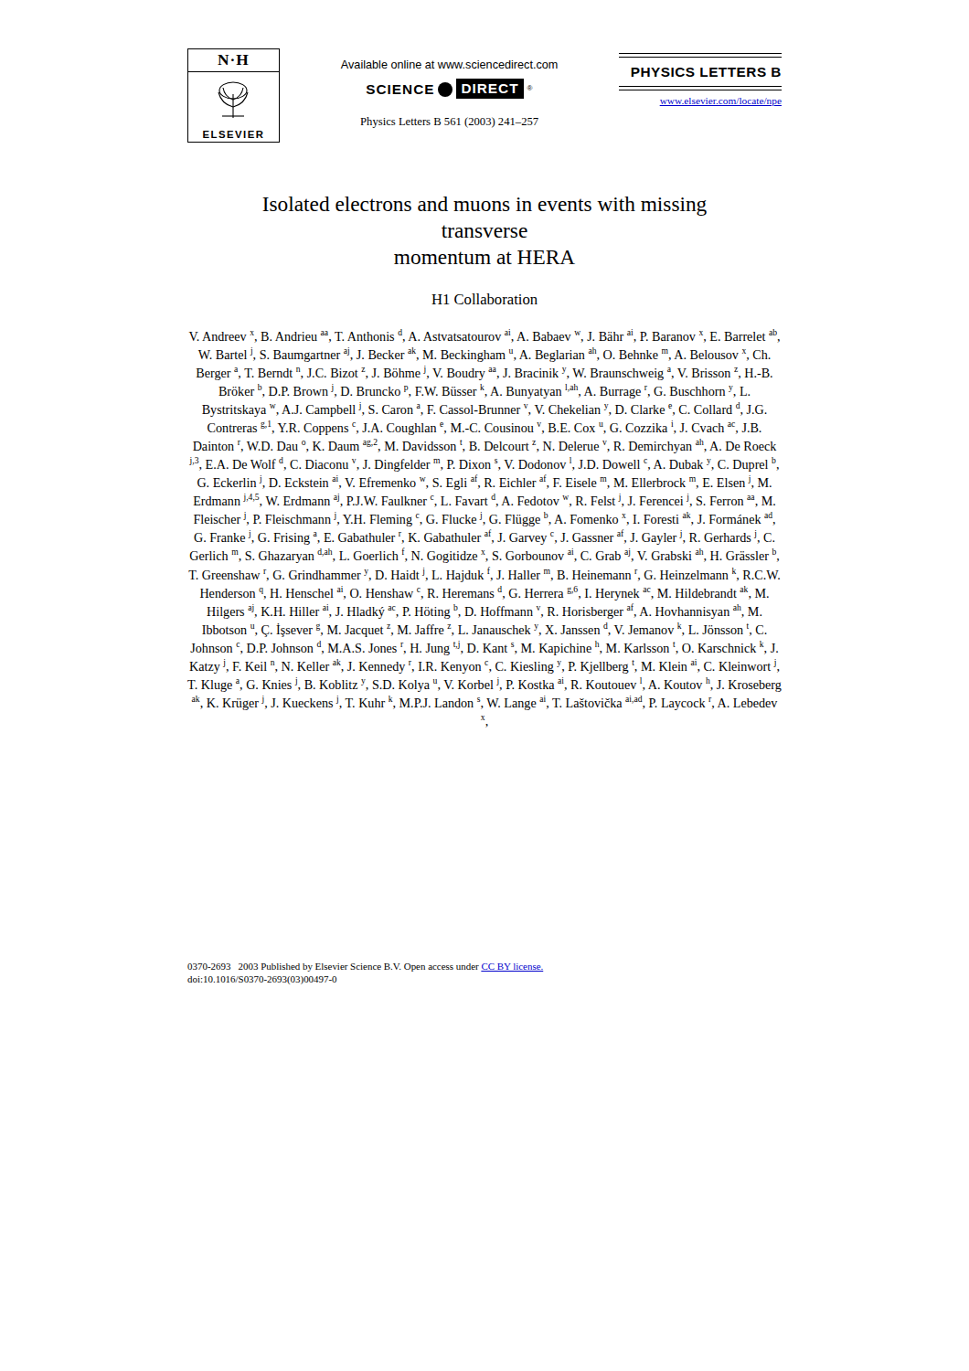N·H
ELSEVIER
Available online at www.sciencedirect.com
SCIENCE DIRECT®
Physics Letters B 561 (2003) 241–257
PHYSICS LETTERS B
www.elsevier.com/locate/npe
Isolated electrons and muons in events with missing transverse
momentum at HERA
H1 Collaboration
V. Andreev x, B. Andrieu aa, T. Anthonis d, A. Astvatsatourov ai, A. Babaev w, J. Bähr ai, P. Baranov x, E. Barrelet ab, W. Bartel j, S. Baumgartner aj, J. Becker ak, M. Beckingham u, A. Beglarian ah, O. Behnke m, A. Belousov x, Ch. Berger a, T. Berndt n, J.C. Bizot z, J. Böhme j, V. Boudry aa, J. Bracinik y, W. Braunschweig a, V. Brisson z, H.-B. Bröker b, D.P. Brown j, D. Bruncko p, F.W. Büsser k, A. Bunyatyan l,ah, A. Burrage r, G. Buschhorn y, L. Bystritskaya w, A.J. Campbell j, S. Caron a, F. Cassol-Brunner v, V. Chekelian y, D. Clarke e, C. Collard d, J.G. Contreras g,1, Y.R. Coppens c, J.A. Coughlan e, M.-C. Cousinou v, B.E. Cox u, G. Cozzika i, J. Cvach ac, J.B. Dainton r, W.D. Dau o, K. Daum ag,2, M. Davidsson t, B. Delcourt z, N. Delerue v, R. Demirchyan ah, A. De Roeck j,3, E.A. De Wolf d, C. Diaconu v, J. Dingfelder m, P. Dixon s, V. Dodonov l, J.D. Dowell c, A. Dubak y, C. Duprel b, G. Eckerlin j, D. Eckstein ai, V. Efremenko w, S. Egli af, R. Eichler af, F. Eisele m, M. Ellerbrock m, E. Elsen j, M. Erdmann j,4,5, W. Erdmann aj, P.J.W. Faulkner c, L. Favart d, A. Fedotov w, R. Felst j, J. Ferencei j, S. Ferron aa, M. Fleischer j, P. Fleischmann j, Y.H. Fleming c, G. Flucke j, G. Flügge b, A. Fomenko x, I. Foresti ak, J. Formánek ad, G. Franke j, G. Frising a, E. Gabathuler r, K. Gabathuler af, J. Garvey c, J. Gassner af, J. Gayler j, R. Gerhards j, C. Gerlich m, S. Ghazaryan d,ah, L. Goerlich f, N. Gogitidze x, S. Gorbounov ai, C. Grab aj, V. Grabski ah, H. Grässler b, T. Greenshaw r, G. Grindhammer y, D. Haidt j, L. Hajduk f, J. Haller m, B. Heinemann r, G. Heinzelmann k, R.C.W. Henderson q, H. Henschel ai, O. Henshaw c, R. Heremans d, G. Herrera g,6, I. Herynek ac, M. Hildebrandt ak, M. Hilgers aj, K.H. Hiller ai, J. Hladký ac, P. Höting b, D. Hoffmann v, R. Horisberger af, A. Hovhannisyan ah, M. Ibbotson u, Ç. İşsever g, M. Jacquet z, M. Jaffre z, L. Janauschek y, X. Janssen d, V. Jemanov k, L. Jönsson t, C. Johnson c, D.P. Johnson d, M.A.S. Jones r, H. Jung t,j, D. Kant s, M. Kapichine h, M. Karlsson t, O. Karschnick k, J. Katzy j, F. Keil n, N. Keller ak, J. Kennedy r, I.R. Kenyon c, C. Kiesling y, P. Kjellberg t, M. Klein ai, C. Kleinwort j, T. Kluge a, G. Knies j, B. Koblitz y, S.D. Kolya u, V. Korbel j, P. Kostka ai, R. Koutouev l, A. Koutov h, J. Kroseberg ak, K. Krüger j, J. Kueckens j, T. Kuhr k, M.P.J. Landon s, W. Lange ai, T. Laštovička ai,ad, P. Laycock r, A. Lebedev x,
0370-2693 2003 Published by Elsevier Science B.V. Open access under CC BY license.
doi:10.1016/S0370-2693(03)00497-0